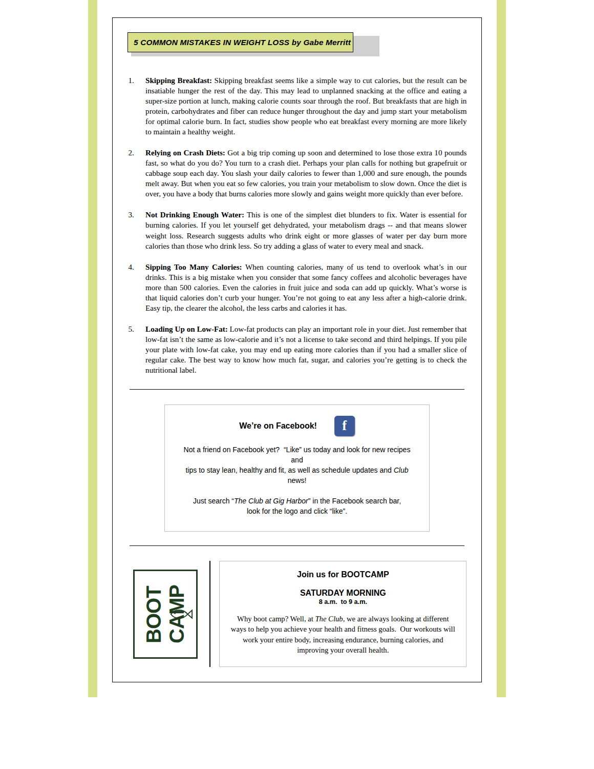5 COMMON MISTAKES IN WEIGHT LOSS by Gabe Merritt
Skipping Breakfast: Skipping breakfast seems like a simple way to cut calories, but the result can be insatiable hunger the rest of the day. This may lead to unplanned snacking at the office and eating a super-size portion at lunch, making calorie counts soar through the roof. But breakfasts that are high in protein, carbohydrates and fiber can reduce hunger throughout the day and jump start your metabolism for optimal calorie burn. In fact, studies show people who eat breakfast every morning are more likely to maintain a healthy weight.
Relying on Crash Diets: Got a big trip coming up soon and determined to lose those extra 10 pounds fast, so what do you do? You turn to a crash diet. Perhaps your plan calls for nothing but grapefruit or cabbage soup each day. You slash your daily calories to fewer than 1,000 and sure enough, the pounds melt away. But when you eat so few calories, you train your metabolism to slow down. Once the diet is over, you have a body that burns calories more slowly and gains weight more quickly than ever before.
Not Drinking Enough Water: This is one of the simplest diet blunders to fix. Water is essential for burning calories. If you let yourself get dehydrated, your metabolism drags -- and that means slower weight loss. Research suggests adults who drink eight or more glasses of water per day burn more calories than those who drink less. So try adding a glass of water to every meal and snack.
Sipping Too Many Calories: When counting calories, many of us tend to overlook what’s in our drinks. This is a big mistake when you consider that some fancy coffees and alcoholic beverages have more than 500 calories. Even the calories in fruit juice and soda can add up quickly. What’s worse is that liquid calories don’t curb your hunger. You’re not going to eat any less after a high-calorie drink. Easy tip, the clearer the alcohol, the less carbs and calories it has.
Loading Up on Low-Fat: Low-fat products can play an important role in your diet. Just remember that low-fat isn’t the same as low-calorie and it’s not a license to take second and third helpings. If you pile your plate with low-fat cake, you may end up eating more calories than if you had a smaller slice of regular cake. The best way to know how much fat, sugar, and calories you’re getting is to check the nutritional label.
We’re on Facebook!
Not a friend on Facebook yet? “Like” us today and look for new recipes and
tips to stay lean, healthy and fit, as well as schedule updates and Club news!
Just search “The Club at Gig Harbor” in the Facebook search bar,
look for the logo and click “like”.
BOOT
CAMP
Join us for BOOTCAMP
SATURDAY MORNING
8 a.m. to 9 a.m.
Why boot camp? Well, at The Club, we are always looking at different ways to help you achieve your health and fitness goals. Our workouts will work your entire body, increasing endurance, burning calories, and improving your overall health.